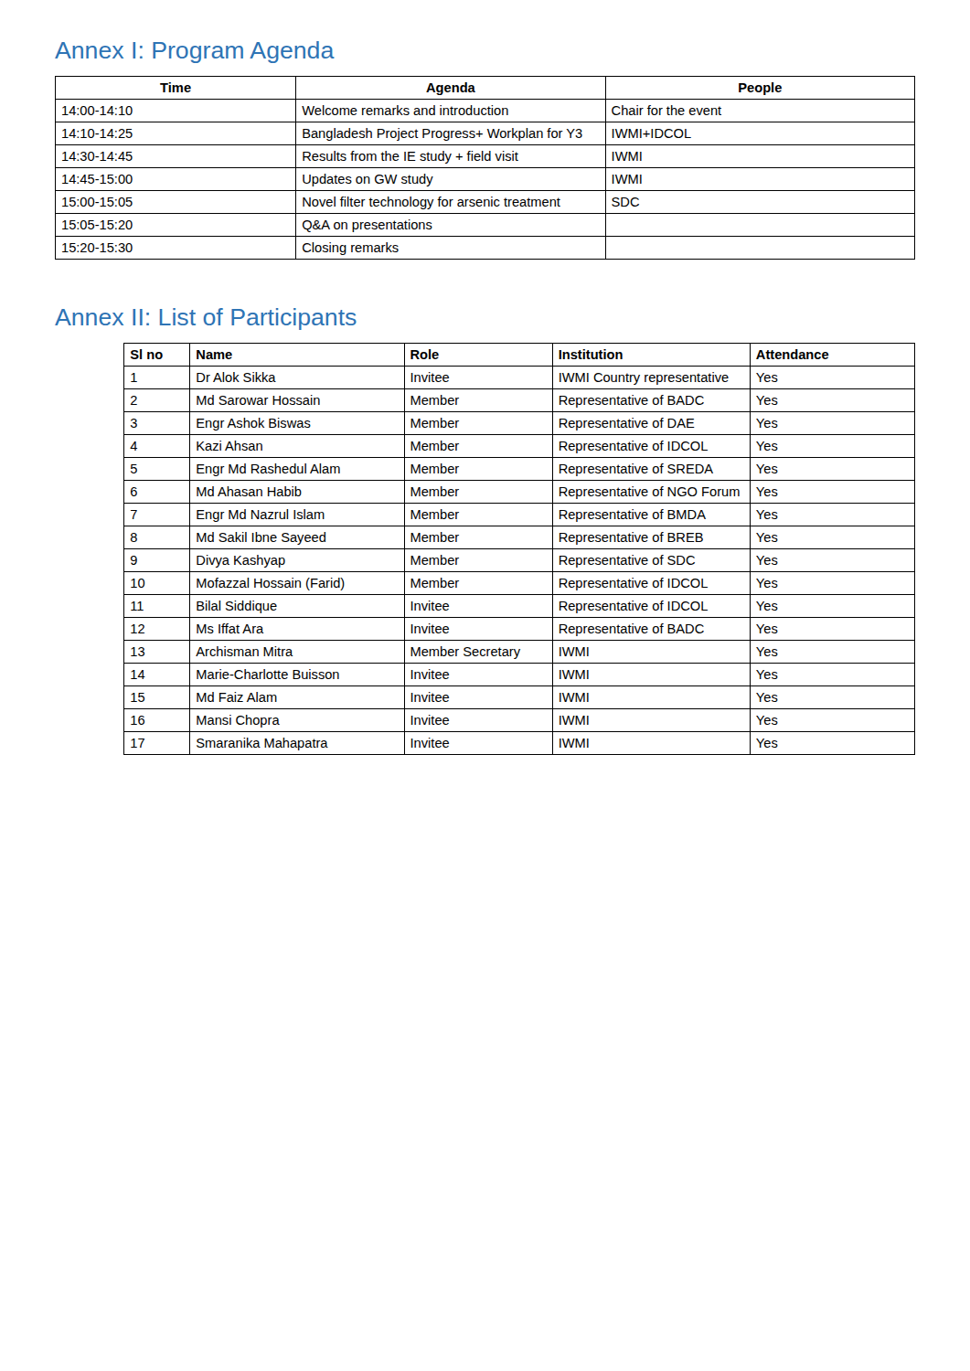Annex I: Program Agenda
| Time | Agenda | People |
| --- | --- | --- |
| 14:00-14:10 | Welcome remarks and introduction | Chair for the event |
| 14:10-14:25 | Bangladesh Project Progress+ Workplan for Y3 | IWMI+IDCOL |
| 14:30-14:45 | Results from the IE study + field visit | IWMI |
| 14:45-15:00 | Updates on GW study | IWMI |
| 15:00-15:05 | Novel filter technology for arsenic treatment | SDC |
| 15:05-15:20 | Q&A on presentations | |
| 15:20-15:30 | Closing remarks | |
Annex II: List of Participants
| Sl no | Name | Role | Institution | Attendance |
| --- | --- | --- | --- | --- |
| 1 | Dr Alok Sikka | Invitee | IWMI Country representative | Yes |
| 2 | Md Sarowar Hossain | Member | Representative of BADC | Yes |
| 3 | Engr Ashok Biswas | Member | Representative of DAE | Yes |
| 4 | Kazi Ahsan | Member | Representative of IDCOL | Yes |
| 5 | Engr Md Rashedul Alam | Member | Representative of SREDA | Yes |
| 6 | Md Ahasan Habib | Member | Representative of NGO Forum | Yes |
| 7 | Engr Md Nazrul Islam | Member | Representative of BMDA | Yes |
| 8 | Md Sakil Ibne Sayeed | Member | Representative of BREB | Yes |
| 9 | Divya Kashyap | Member | Representative of SDC | Yes |
| 10 | Mofazzal Hossain (Farid) | Member | Representative of IDCOL | Yes |
| 11 | Bilal Siddique | Invitee | Representative of IDCOL | Yes |
| 12 | Ms Iffat Ara | Invitee | Representative of BADC | Yes |
| 13 | Archisman Mitra | Member Secretary | IWMI | Yes |
| 14 | Marie-Charlotte Buisson | Invitee | IWMI | Yes |
| 15 | Md Faiz Alam | Invitee | IWMI | Yes |
| 16 | Mansi Chopra | Invitee | IWMI | Yes |
| 17 | Smaranika Mahapatra | Invitee | IWMI | Yes |